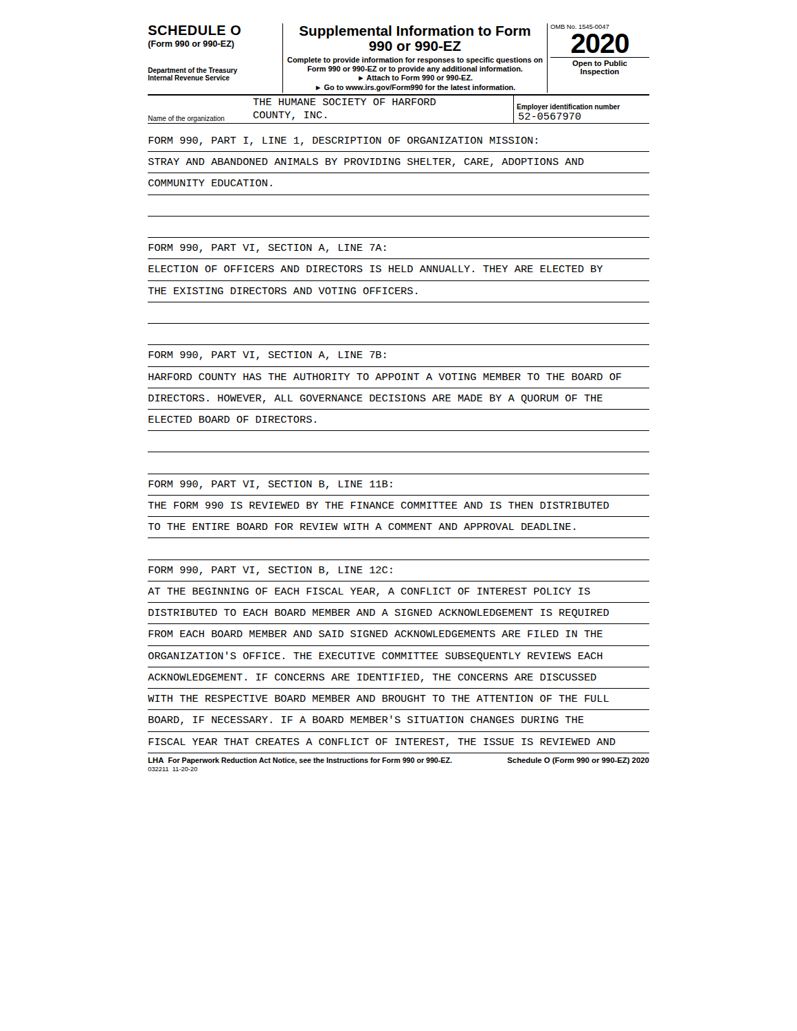SCHEDULE O
(Form 990 or 990-EZ)
Department of the Treasury
Internal Revenue Service
Supplemental Information to Form 990 or 990-EZ
Complete to provide information for responses to specific questions on
Form 990 or 990-EZ or to provide any additional information.
► Attach to Form 990 or 990-EZ.
► Go to www.irs.gov/Form990 for the latest information.
OMB No. 1545-0047
2020
Open to Public
Inspection
Name of the organization
THE HUMANE SOCIETY OF HARFORD
COUNTY, INC.
Employer identification number
52-0567970
FORM 990, PART I, LINE 1, DESCRIPTION OF ORGANIZATION MISSION:
STRAY AND ABANDONED ANIMALS BY PROVIDING SHELTER, CARE, ADOPTIONS AND
COMMUNITY EDUCATION.
FORM 990, PART VI, SECTION A, LINE 7A:
ELECTION OF OFFICERS AND DIRECTORS IS HELD ANNUALLY. THEY ARE ELECTED BY
THE EXISTING DIRECTORS AND VOTING OFFICERS.
FORM 990, PART VI, SECTION A, LINE 7B:
HARFORD COUNTY HAS THE AUTHORITY TO APPOINT A VOTING MEMBER TO THE BOARD OF
DIRECTORS. HOWEVER, ALL GOVERNANCE DECISIONS ARE MADE BY A QUORUM OF THE
ELECTED BOARD OF DIRECTORS.
FORM 990, PART VI, SECTION B, LINE 11B:
THE FORM 990 IS REVIEWED BY THE FINANCE COMMITTEE AND IS THEN DISTRIBUTED
TO THE ENTIRE BOARD FOR REVIEW WITH A COMMENT AND APPROVAL DEADLINE.
FORM 990, PART VI, SECTION B, LINE 12C:
AT THE BEGINNING OF EACH FISCAL YEAR, A CONFLICT OF INTEREST POLICY IS
DISTRIBUTED TO EACH BOARD MEMBER AND A SIGNED ACKNOWLEDGEMENT IS REQUIRED
FROM EACH BOARD MEMBER AND SAID SIGNED ACKNOWLEDGEMENTS ARE FILED IN THE
ORGANIZATION'S OFFICE. THE EXECUTIVE COMMITTEE SUBSEQUENTLY REVIEWS EACH
ACKNOWLEDGEMENT. IF CONCERNS ARE IDENTIFIED, THE CONCERNS ARE DISCUSSED
WITH THE RESPECTIVE BOARD MEMBER AND BROUGHT TO THE ATTENTION OF THE FULL
BOARD, IF NECESSARY. IF A BOARD MEMBER'S SITUATION CHANGES DURING THE
FISCAL YEAR THAT CREATES A CONFLICT OF INTEREST, THE ISSUE IS REVIEWED AND
LHA For Paperwork Reduction Act Notice, see the Instructions for Form 990 or 990-EZ.
032211 11-20-20
Schedule O (Form 990 or 990-EZ) 2020